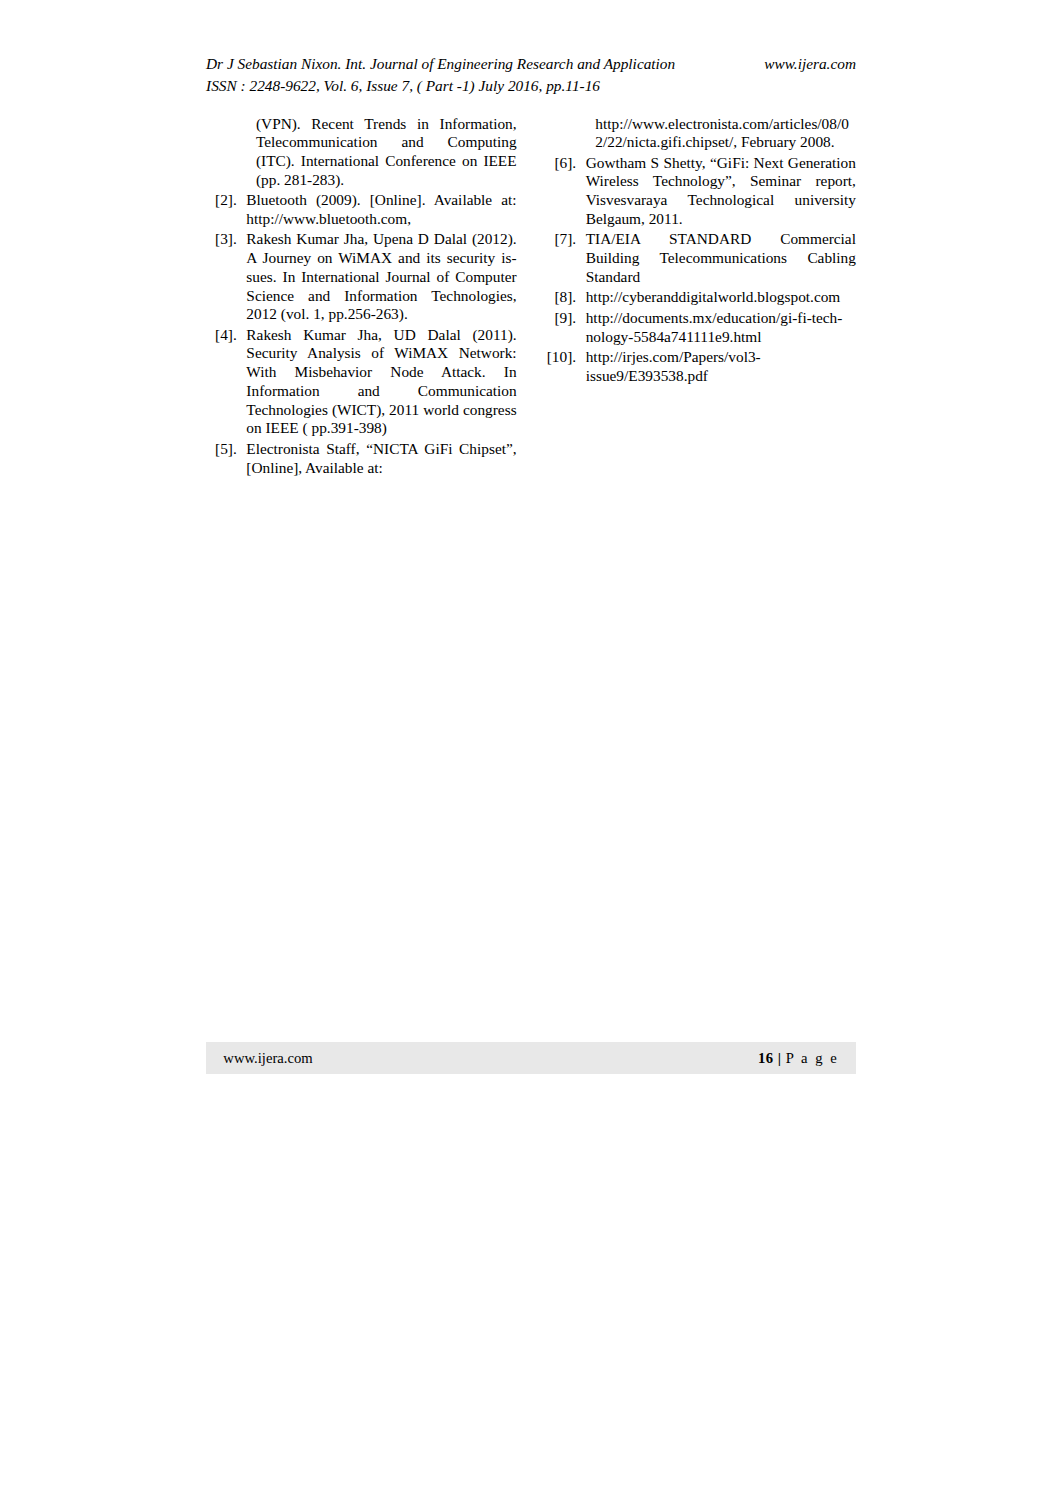Dr J Sebastian Nixon. Int. Journal of Engineering Research and Application www.ijera.com
ISSN : 2248-9622, Vol. 6, Issue 7, ( Part -1) July 2016, pp.11-16
(VPN). Recent Trends in Information, Telecommunication and Computing (ITC). International Conference on IEEE (pp. 281-283).
[2]. Bluetooth (2009). [Online]. Available at: http://www.bluetooth.com,
[3]. Rakesh Kumar Jha, Upena D Dalal (2012). A Journey on WiMAX and its security issues. In International Journal of Computer Science and Information Technologies, 2012 (vol. 1, pp.256-263).
[4]. Rakesh Kumar Jha, UD Dalal (2011). Security Analysis of WiMAX Network: With Misbehavior Node Attack. In Information and Communication Technologies (WICT), 2011 world congress on IEEE ( pp.391-398)
[5]. Electronista Staff, “NICTA GiFi Chipset”, [Online], Available at:
http://www.electronista.com/articles/08/02/22/nicta.gifi.chipset/, February 2008.
[6]. Gowtham S Shetty, “GiFi: Next Generation Wireless Technology”, Seminar report, Visvesvaraya Technological university Belgaum, 2011.
[7]. TIA/EIA STANDARD Commercial Building Telecommunications Cabling Standard
[8]. http://cyberanddigitalworld.blogspot.com
[9]. http://documents.mx/education/gi-fi-technology-5584a741111e9.html
[10]. http://irjes.com/Papers/vol3-issue9/E393538.pdf
www.ijera.com 16 | P a g e